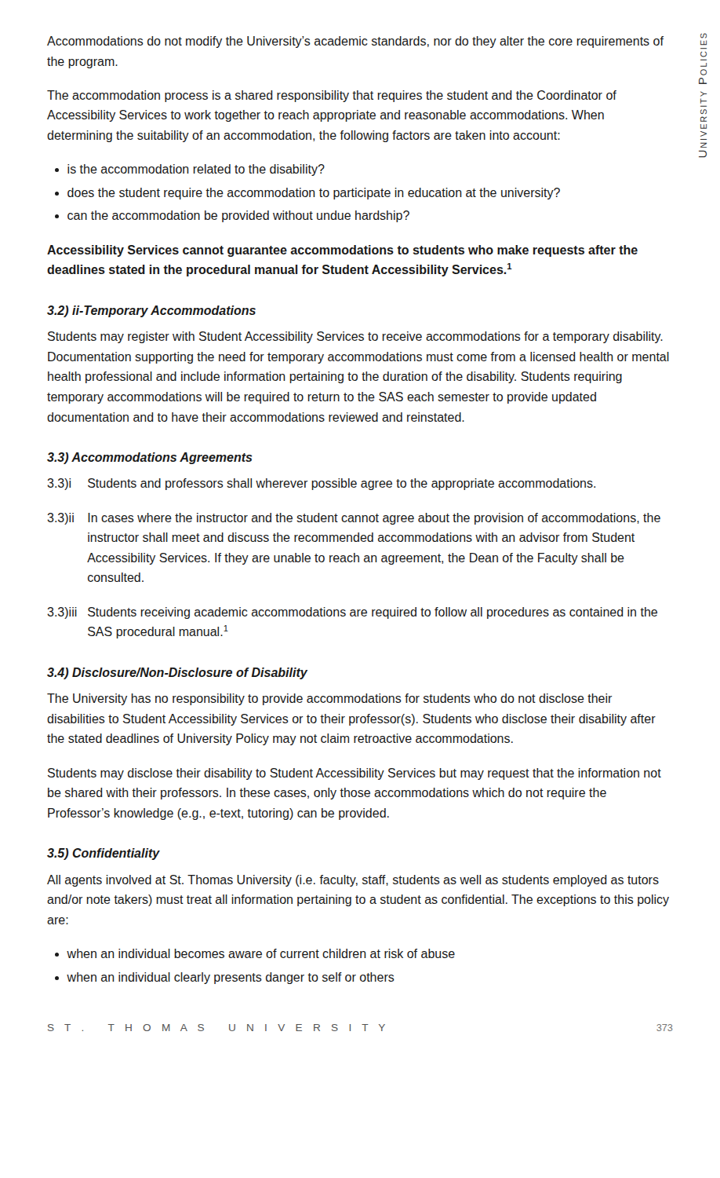University Policies
Accommodations do not modify the University’s academic standards, nor do they alter the core requirements of the program.
The accommodation process is a shared responsibility that requires the student and the Coordinator of Accessibility Services to work together to reach appropriate and reasonable accommodations. When determining the suitability of an accommodation, the following factors are taken into account:
is the accommodation related to the disability?
does the student require the accommodation to participate in education at the university?
can the accommodation be provided without undue hardship?
Accessibility Services cannot guarantee accommodations to students who make requests after the deadlines stated in the procedural manual for Student Accessibility Services.1
3.2) ii-Temporary Accommodations
Students may register with Student Accessibility Services to receive accommodations for a temporary disability. Documentation supporting the need for temporary accommodations must come from a licensed health or mental health professional and include information pertaining to the duration of the disability. Students requiring temporary accommodations will be required to return to the SAS each semester to provide updated documentation and to have their accommodations reviewed and reinstated.
3.3) Accommodations Agreements
3.3)i
Students and professors shall wherever possible agree to the appropriate accommodations.
3.3)ii
In cases where the instructor and the student cannot agree about the provision of accommodations, the instructor shall meet and discuss the recommended accommodations with an advisor from Student Accessibility Services. If they are unable to reach an agreement, the Dean of the Faculty shall be consulted.
3.3)iii
Students receiving academic accommodations are required to follow all procedures as contained in the SAS procedural manual.1
3.4) Disclosure/Non-Disclosure of Disability
The University has no responsibility to provide accommodations for students who do not disclose their disabilities to Student Accessibility Services or to their professor(s). Students who disclose their disability after the stated deadlines of University Policy may not claim retroactive accommodations.
Students may disclose their disability to Student Accessibility Services but may request that the information not be shared with their professors. In these cases, only those accommodations which do not require the Professor’s knowledge (e.g., e-text, tutoring) can be provided.
3.5) Confidentiality
All agents involved at St. Thomas University (i.e. faculty, staff, students as well as students employed as tutors and/or note takers) must treat all information pertaining to a student as confidential. The exceptions to this policy are:
when an individual becomes aware of current children at risk of abuse
when an individual clearly presents danger to self or others
S T . T H O M A S U N I V E R S I T Y 373